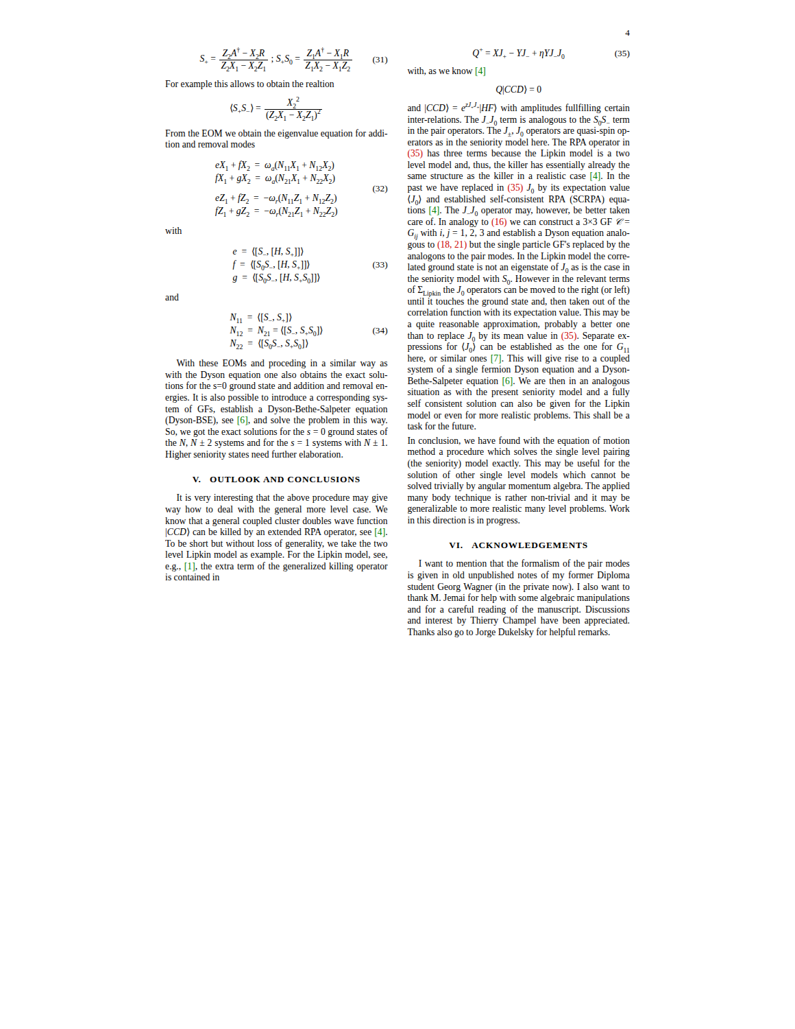4
S+ = Z2A† − X2R Z2X1 − X2Z1 ; S+S0 = Z1A† − X1R Z1X2 − X1Z2 (31)
For example this allows to obtain the realtion
⟨S+S−⟩ = X22(Z2X1 − X2Z1)2
From the EOM we obtain the eigenvalue equation for addition and removal modes
eX1 + fX2 = ωa(N11X1 + N12X2) fX1 + gX2 = ωa(N21X1 + N22X2) eZ1 + fZ2 = −ωr(N11Z1 + N12Z2) fZ1 + gZ2 = −ωr(N21Z1 + N22Z2) (32)
with
e = ⟨[S−, [H, S+]]⟩ f = ⟨[S0S−, [H, S+]]⟩ g = ⟨[S0S−, [H, S+S0]]⟩ (33)
and
N11 = ⟨[S−, S+]⟩ N12 = N21 = ⟨[S−, S+S0]⟩ N22 = ⟨[S0S−, S+S0]⟩ (34)
With these EOMs and proceding in a similar way as with the Dyson equation one also obtains the exact solutions for the s=0 ground state and addition and removal energies. It is also possible to introduce a corresponding system of GFs, establish a Dyson-Bethe-Salpeter equation (Dyson-BSE), see [6], and solve the problem in this way. So, we got the exact solutions for the s = 0 ground states of the N, N ± 2 systems and for the s = 1 systems with N ± 1. Higher seniority states need further elaboration.
V. Outlook and Conclusions
It is very interesting that the above procedure may give way how to deal with the general more level case. We know that a general coupled cluster doubles wave function |CCD⟩ can be killed by an extended RPA operator, see [4]. To be short but without loss of generality, we take the two level Lipkin model as example. For the Lipkin model, see, e.g., [1], the extra term of the generalized killing operator is contained in
Q+ = XJ+ − YJ− + ηYJ−J0 (35)
with, as we know [4]
Q|CCD⟩ = 0
and |CCD⟩ = ezJ+J+|HF⟩ with amplitudes fullfilling certain inter-relations. The J−J0 term is analogous to the S0S− term in the pair operators. The J±, J0 operators are quasi-spin operators as in the seniority model here. The RPA operator in (35) has three terms because the Lipkin model is a two level model and, thus, the killer has essentially already the same structure as the killer in a realistic case [4]. In the past we have replaced in (35) J0 by its expectation value ⟨J0⟩ and established self-consistent RPA (SCRPA) equations [4]. The J−J0 operator may, however, be better taken care of. In analogy to (16) we can construct a 3×3 GF 𝒞 = Gij with i, j = 1, 2, 3 and establish a Dyson equation analogous to (18, 21) but the single particle GF's replaced by the analogons to the pair modes. In the Lipkin model the correlated ground state is not an eigenstate of J0 as is the case in the seniority model with S0. However in the relevant terms of ΣLipkin the J0 operators can be moved to the right (or left) until it touches the ground state and, then taken out of the correlation function with its expectation value. This may be a quite reasonable approximation, probably a better one than to replace J0 by its mean value in (35). Separate expressions for ⟨J0⟩ can be established as the one for G11 here, or similar ones [7]. This will give rise to a coupled system of a single fermion Dyson equation and a Dyson-Bethe-Salpeter equation [6]. We are then in an analogous situation as with the present seniority model and a fully self consistent solution can also be given for the Lipkin model or even for more realistic problems. This shall be a task for the future.
In conclusion, we have found with the equation of motion method a procedure which solves the single level pairing (the seniority) model exactly. This may be useful for the solution of other single level models which cannot be solved trivially by angular momentum algebra. The applied many body technique is rather non-trivial and it may be generalizable to more realistic many level problems. Work in this direction is in progress.
VI. Acknowledgements
I want to mention that the formalism of the pair modes is given in old unpublished notes of my former Diploma student Georg Wagner (in the private now). I also want to thank M. Jemai for help with some algebraic manipulations and for a careful reading of the manuscript. Discussions and interest by Thierry Champel have been appreciated. Thanks also go to Jorge Dukelsky for helpful remarks.